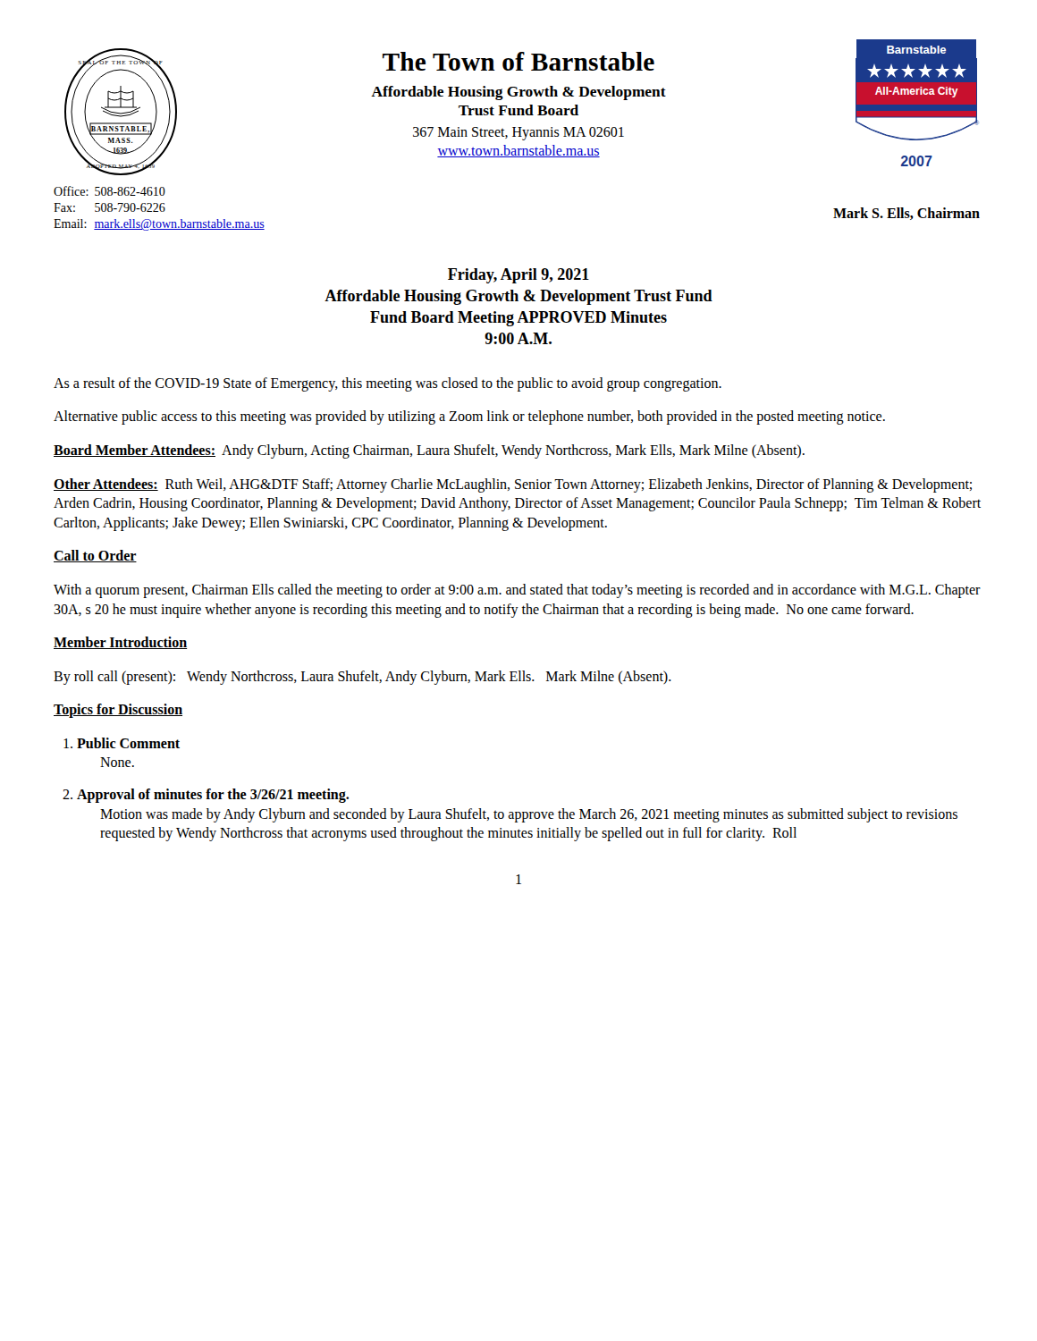SEAL OF THE TOWN OF BARNSTABLE, MASS. 1639. ADOPTED MAY 4, 1639
The Town of Barnstable
Affordable Housing Growth & Development
Trust Fund Board
367 Main Street, Hyannis MA 02601
www.town.barnstable.ma.us
Barnstable All-America City 2007 ®
| Office: | 508-862-4610 |
| Fax: | 508-790-6226 |
| Email: | mark.ells@town.barnstable.ma.us |
Mark S. Ells, Chairman
Friday, April 9, 2021
Affordable Housing Growth & Development Trust Fund
Fund Board Meeting APPROVED Minutes
9:00 A.M.
As a result of the COVID-19 State of Emergency, this meeting was closed to the public to avoid group congregation.
Alternative public access to this meeting was provided by utilizing a Zoom link or telephone number, both provided in the posted meeting notice.
Board Member Attendees: Andy Clyburn, Acting Chairman, Laura Shufelt, Wendy Northcross, Mark Ells, Mark Milne (Absent).
Other Attendees: Ruth Weil, AHG&DTF Staff; Attorney Charlie McLaughlin, Senior Town Attorney; Elizabeth Jenkins, Director of Planning & Development; Arden Cadrin, Housing Coordinator, Planning & Development; David Anthony, Director of Asset Management; Councilor Paula Schnepp; Tim Telman & Robert Carlton, Applicants; Jake Dewey; Ellen Swiniarski, CPC Coordinator, Planning & Development.
Call to Order
With a quorum present, Chairman Ells called the meeting to order at 9:00 a.m. and stated that today’s meeting is recorded and in accordance with M.G.L. Chapter 30A, s 20 he must inquire whether anyone is recording this meeting and to notify the Chairman that a recording is being made. No one came forward.
Member Introduction
By roll call (present): Wendy Northcross, Laura Shufelt, Andy Clyburn, Mark Ells. Mark Milne (Absent).
Topics for Discussion
Public Comment
None.
Approval of minutes for the 3/26/21 meeting.
Motion was made by Andy Clyburn and seconded by Laura Shufelt, to approve the March 26, 2021 meeting minutes as submitted subject to revisions requested by Wendy Northcross that acronyms used throughout the minutes initially be spelled out in full for clarity. Roll
1